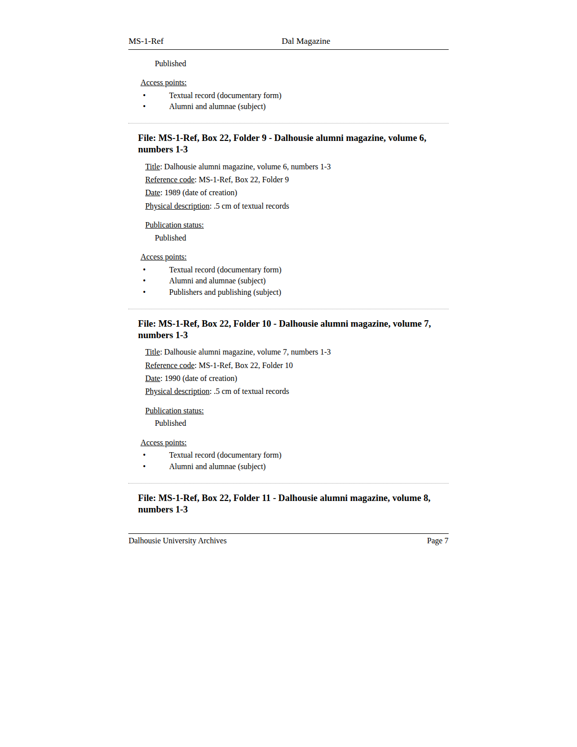MS-1-Ref Dal Magazine
Published
Access points:
Textual record (documentary form)
Alumni and alumnae (subject)
File: MS-1-Ref, Box 22, Folder 9 - Dalhousie alumni magazine, volume 6, numbers 1-3
Title: Dalhousie alumni magazine, volume 6, numbers 1-3
Reference code: MS-1-Ref, Box 22, Folder 9
Date: 1989 (date of creation)
Physical description: .5 cm of textual records
Publication status:
Published
Access points:
Textual record (documentary form)
Alumni and alumnae (subject)
Publishers and publishing (subject)
File: MS-1-Ref, Box 22, Folder 10 - Dalhousie alumni magazine, volume 7, numbers 1-3
Title: Dalhousie alumni magazine, volume 7, numbers 1-3
Reference code: MS-1-Ref, Box 22, Folder 10
Date: 1990 (date of creation)
Physical description: .5 cm of textual records
Publication status:
Published
Access points:
Textual record (documentary form)
Alumni and alumnae (subject)
File: MS-1-Ref, Box 22, Folder 11 - Dalhousie alumni magazine, volume 8, numbers 1-3
Dalhousie University Archives Page 7